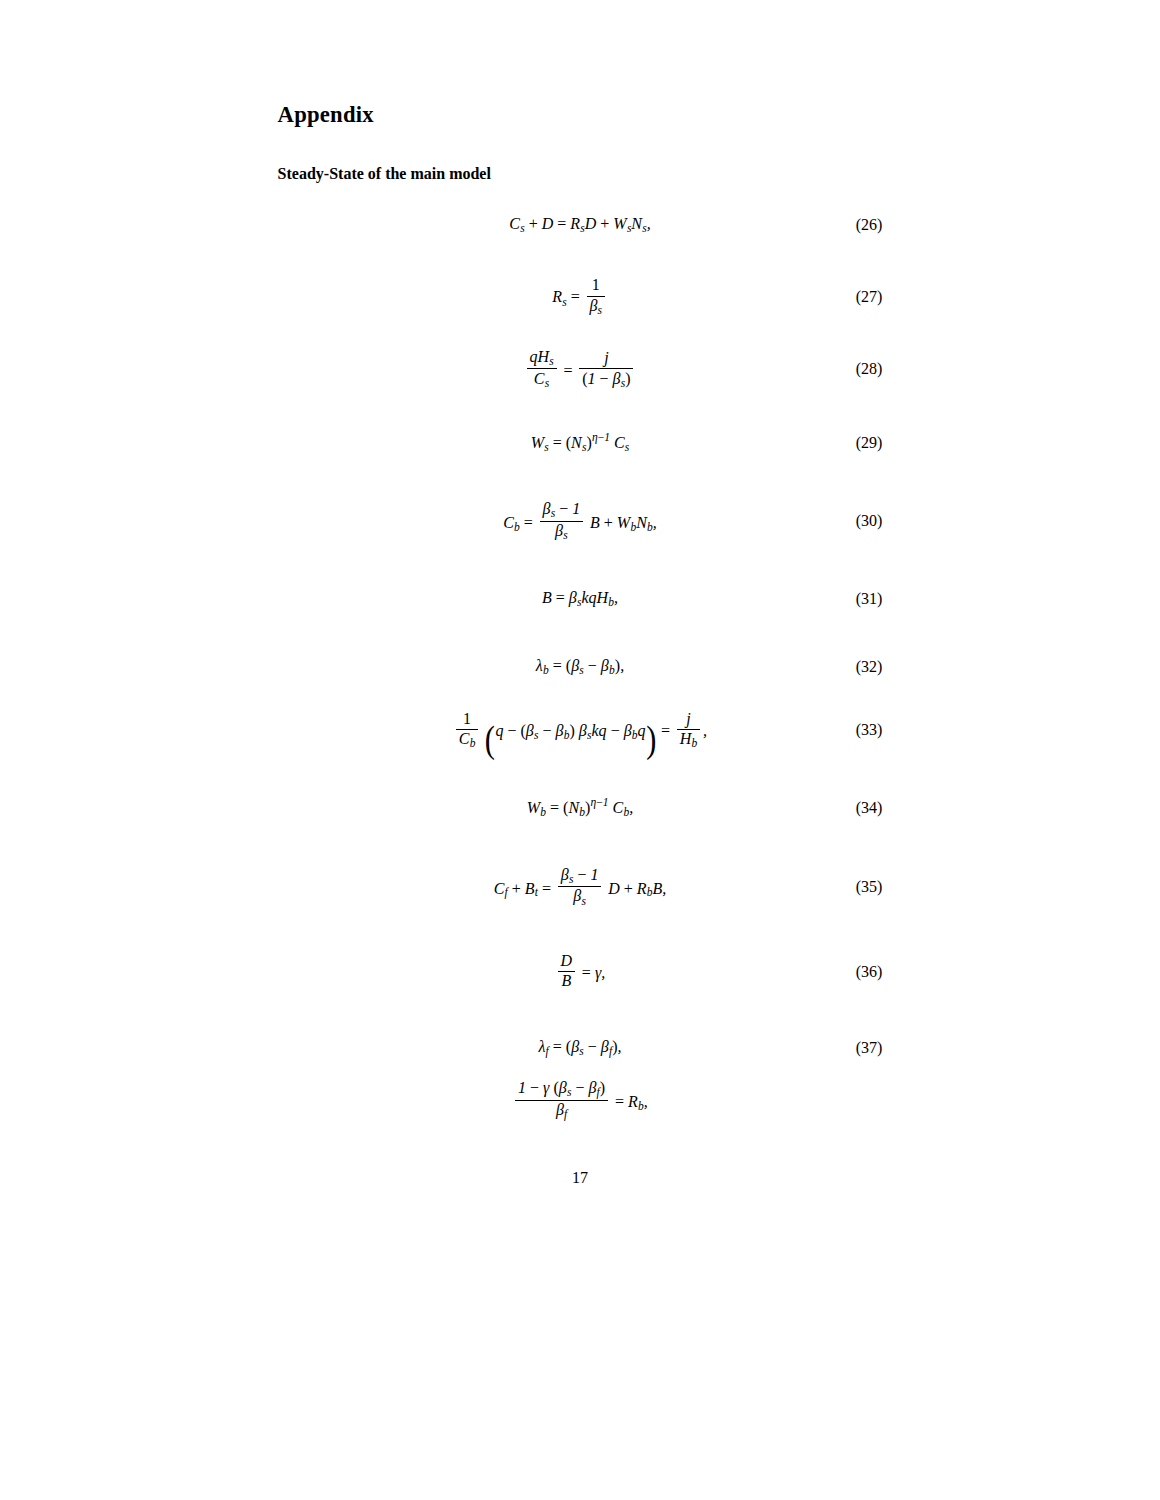Appendix
Steady-State of the main model
Cs + D = Rs D + Ws Ns, (26)
Rs = 1 βs (27)
qHs Cs = j(1 − βs) (28)
Ws = (Ns) η−1 Cs (29)
Cb = βs − 1 βs B + Wb Nb, (30)
B = βskqHb, (31)
λb = (βs − βb), (32)
1 Cb (q − (βs − βb) βskq − βbq) = jHb, (33)
Wb = (Nb) η−1 Cb, (34)
Cf + Bt = βs − 1 βs D + Rb B, (35)
DB = γ, (36)
λf = (βs − βf), (37)
1 − γ (βs − βf) βf = Rb,
17